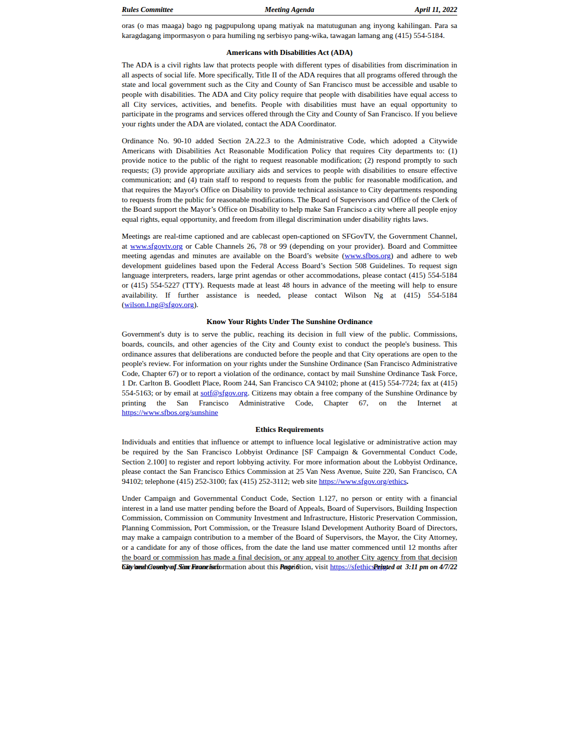Rules Committee
Meeting Agenda
April 11, 2022
oras (o mas maaga) bago ng pagpupulong upang matiyak na matutugunan ang inyong kahilingan. Para sa karagdagang impormasyon o para humiling ng serbisyo pang-wika, tawagan lamang ang (415) 554-5184.
Americans with Disabilities Act (ADA)
The ADA is a civil rights law that protects people with different types of disabilities from discrimination in all aspects of social life. More specifically, Title II of the ADA requires that all programs offered through the state and local government such as the City and County of San Francisco must be accessible and usable to people with disabilities. The ADA and City policy require that people with disabilities have equal access to all City services, activities, and benefits. People with disabilities must have an equal opportunity to participate in the programs and services offered through the City and County of San Francisco. If you believe your rights under the ADA are violated, contact the ADA Coordinator.
Ordinance No. 90-10 added Section 2A.22.3 to the Administrative Code, which adopted a Citywide Americans with Disabilities Act Reasonable Modification Policy that requires City departments to: (1) provide notice to the public of the right to request reasonable modification; (2) respond promptly to such requests; (3) provide appropriate auxiliary aids and services to people with disabilities to ensure effective communication; and (4) train staff to respond to requests from the public for reasonable modification, and that requires the Mayor's Office on Disability to provide technical assistance to City departments responding to requests from the public for reasonable modifications. The Board of Supervisors and Office of the Clerk of the Board support the Mayor’s Office on Disability to help make San Francisco a city where all people enjoy equal rights, equal opportunity, and freedom from illegal discrimination under disability rights laws.
Meetings are real-time captioned and are cablecast open-captioned on SFGovTV, the Government Channel, at www.sfgovtv.org or Cable Channels 26, 78 or 99 (depending on your provider). Board and Committee meeting agendas and minutes are available on the Board’s website (www.sfbos.org) and adhere to web development guidelines based upon the Federal Access Board’s Section 508 Guidelines. To request sign language interpreters, readers, large print agendas or other accommodations, please contact (415) 554-5184 or (415) 554-5227 (TTY). Requests made at least 48 hours in advance of the meeting will help to ensure availability. If further assistance is needed, please contact Wilson Ng at (415) 554-5184 (wilson.l.ng@sfgov.org).
Know Your Rights Under The Sunshine Ordinance
Government's duty is to serve the public, reaching its decision in full view of the public. Commissions, boards, councils, and other agencies of the City and County exist to conduct the people's business. This ordinance assures that deliberations are conducted before the people and that City operations are open to the people's review. For information on your rights under the Sunshine Ordinance (San Francisco Administrative Code, Chapter 67) or to report a violation of the ordinance, contact by mail Sunshine Ordinance Task Force, 1 Dr. Carlton B. Goodlett Place, Room 244, San Francisco CA 94102; phone at (415) 554-7724; fax at (415) 554-5163; or by email at sotf@sfgov.org. Citizens may obtain a free company of the Sunshine Ordinance by printing the San Francisco Administrative Code, Chapter 67, on the Internet at https://www.sfbos.org/sunshine
Ethics Requirements
Individuals and entities that influence or attempt to influence local legislative or administrative action may be required by the San Francisco Lobbyist Ordinance [SF Campaign & Governmental Conduct Code, Section 2.100] to register and report lobbying activity. For more information about the Lobbyist Ordinance, please contact the San Francisco Ethics Commission at 25 Van Ness Avenue, Suite 220, San Francisco, CA 94102; telephone (415) 252-3100; fax (415) 252-3112; web site https://www.sfgov.org/ethics.
Under Campaign and Governmental Conduct Code, Section 1.127, no person or entity with a financial interest in a land use matter pending before the Board of Appeals, Board of Supervisors, Building Inspection Commission, Commission on Community Investment and Infrastructure, Historic Preservation Commission, Planning Commission, Port Commission, or the Treasure Island Development Authority Board of Directors, may make a campaign contribution to a member of the Board of Supervisors, the Mayor, the City Attorney, or a candidate for any of those offices, from the date the land use matter commenced until 12 months after the board or commission has made a final decision, or any appeal to another City agency from that decision has been resolved. For more information about this restriction, visit https://sfethics.org.
City and County of San Francisco
Page 6
Printed at 3:11 pm on 4/7/22